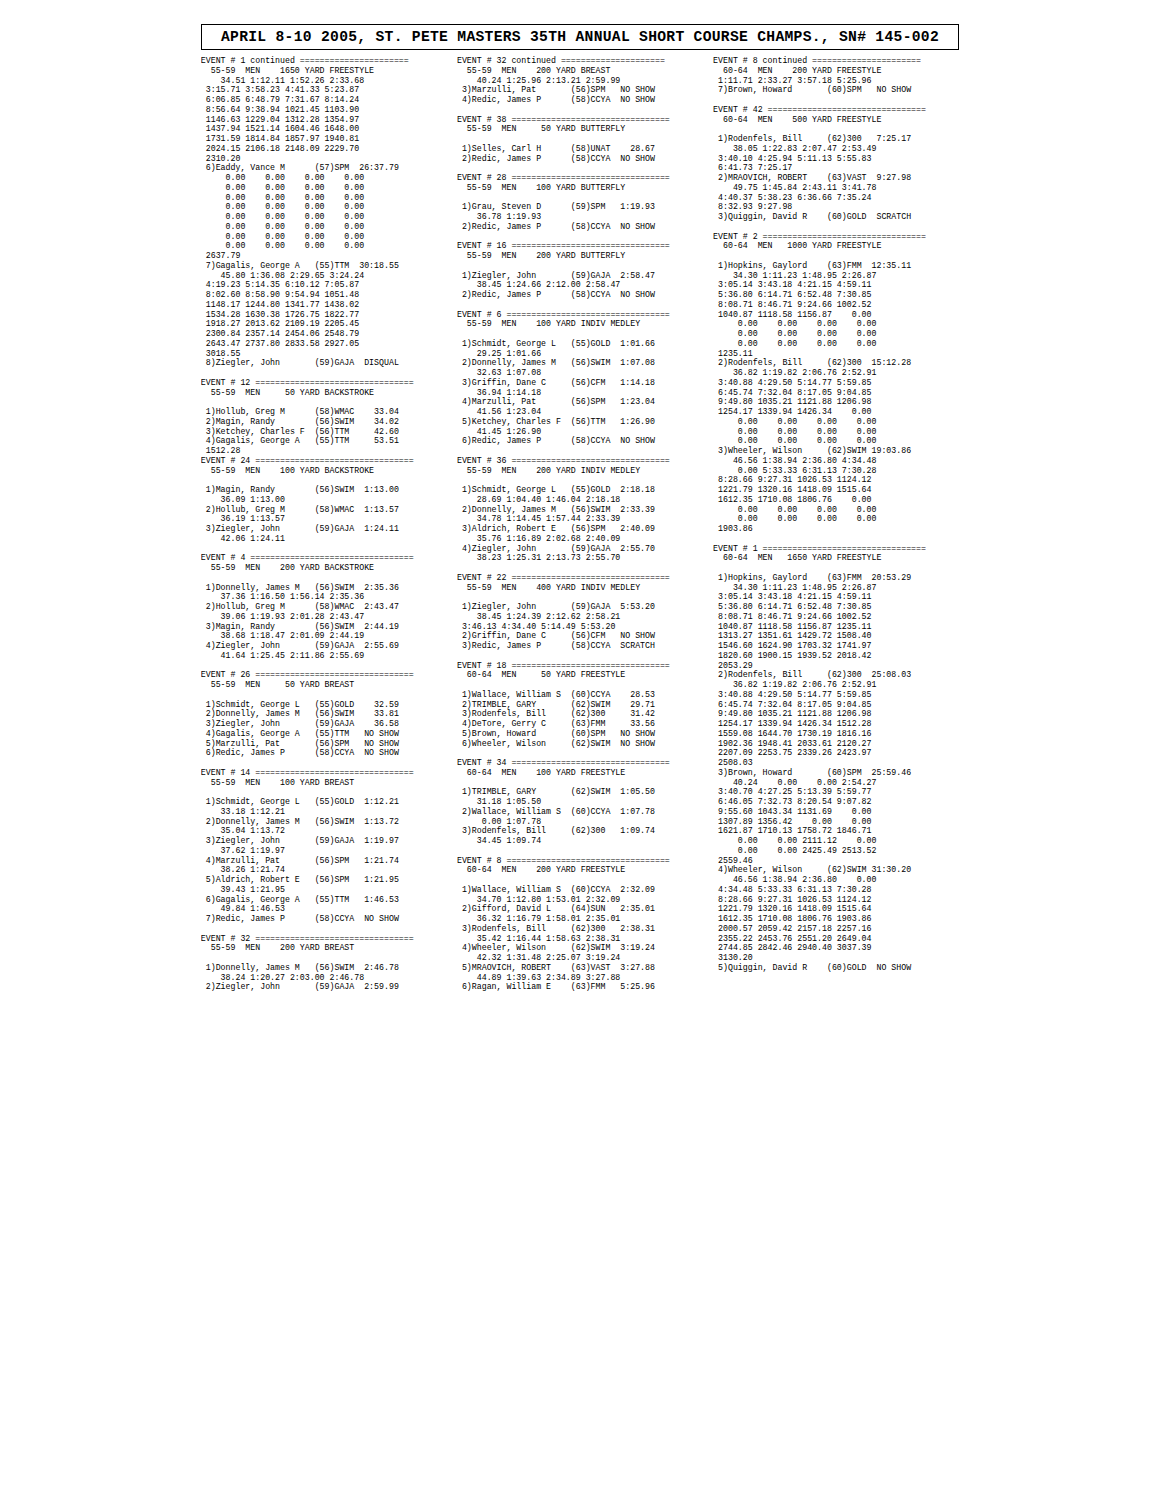APRIL 8-10 2005, ST. PETE MASTERS 35TH ANNUAL SHORT COURSE CHAMPS., SN# 145-002
EVENT # 1 continued ====================== 55-59 MEN 1650 YARD FREESTYLE 34.51 1:12.11 1:52.26 2:33.68 3:15.71 3:58.23 4:41.33 5:23.87 6:06.85 6:48.79 7:31.67 8:14.24 8:56.64 9:38.94 1021.45 1103.90 1146.63 1229.04 1312.28 1354.97 1437.94 1521.14 1604.46 1648.00 1731.59 1814.84 1857.97 1940.81 2024.15 2106.18 2148.09 2229.70 2310.20 6)Eaddy, Vance M (57)SPM 26:37.79 0.00 0.00 0.00 0.00 0.00 0.00 0.00 0.00 0.00 0.00 0.00 0.00 0.00 0.00 0.00 0.00 0.00 0.00 0.00 0.00 0.00 0.00 0.00 0.00 0.00 0.00 0.00 0.00 0.00 0.00 0.00 0.00 2637.79 7)Gagalis, George A (55)TTM 30:18.55 45.80 1:36.08 2:29.65 3:24.24 4:19.23 5:14.35 6:10.12 7:05.87 8:02.60 8:58.90 9:54.94 1051.48 1148.17 1244.80 1341.77 1438.02 1534.28 1630.38 1726.75 1822.77 1918.27 2013.62 2109.19 2205.45 2300.84 2357.14 2454.06 2548.79 2643.47 2737.80 2833.58 2927.05 3018.55 8)Ziegler, John (59)GAJA DISQUAL EVENT # 12 ================================ 55-59 MEN 50 YARD BACKSTROKE 1)Hollub, Greg M (58)WMAC 33.04 2)Magin, Randy (56)SWIM 34.02 3)Ketchey, Charles F (56)TTM 42.60 4)Gagalis, George A (55)TTM 53.51 1512.28 EVENT # 24 ================================ 55-59 MEN 100 YARD BACKSTROKE 1)Magin, Randy (56)SWIM 1:13.00 36.09 1:13.00 2)Hollub, Greg M (58)WMAC 1:13.57 36.19 1:13.57 3)Ziegler, John (59)GAJA 1:24.11 42.06 1:24.11 EVENT # 4 ================================= 55-59 MEN 200 YARD BACKSTROKE 1)Donnelly, James M (56)SWIM 2:35.36 37.36 1:16.50 1:56.14 2:35.36 2)Hollub, Greg M (58)WMAC 2:43.47 39.06 1:19.93 2:01.28 2:43.47 3)Magin, Randy (56)SWIM 2:44.19 38.68 1:18.47 2:01.09 2:44.19 4)Ziegler, John (59)GAJA 2:55.69 41.64 1:25.45 2:11.86 2:55.69 EVENT # 26 ================================ 55-59 MEN 50 YARD BREAST 1)Schmidt, George L (55)GOLD 32.59 2)Donnelly, James M (56)SWIM 33.81 3)Ziegler, John (59)GAJA 36.58 4)Gagalis, George A (55)TTM NO SHOW 5)Marzulli, Pat (56)SPM NO SHOW 6)Redic, James P (58)CCYA NO SHOW EVENT # 14 ================================ 55-59 MEN 100 YARD BREAST 1)Schmidt, George L (55)GOLD 1:12.21 33.18 1:12.21 2)Donnelly, James M (56)SWIM 1:13.72 35.04 1:13.72 3)Ziegler, John (59)GAJA 1:19.97 37.62 1:19.97 4)Marzulli, Pat (56)SPM 1:21.74 38.26 1:21.74 5)Aldrich, Robert E (56)SPM 1:21.95 39.43 1:21.95 6)Gagalis, George A (55)TTM 1:46.53 49.84 1:46.53 7)Redic, James P (58)CCYA NO SHOW EVENT # 32 ================================ 55-59 MEN 200 YARD BREAST 1)Donnelly, James M (56)SWIM 2:46.78 38.24 1:20.27 2:03.00 2:46.78 2)Ziegler, John (59)GAJA 2:59.99
EVENT # 32 continued ===================== 55-59 MEN 200 YARD BREAST 40.24 1:25.96 2:13.21 2:59.99 3)Marzulli, Pat (56)SPM NO SHOW 4)Redic, James P (58)CCYA NO SHOW EVENT # 38 ================================ 55-59 MEN 50 YARD BUTTERFLY 1)Selles, Carl H (58)UNAT 28.67 2)Redic, James P (58)CCYA NO SHOW EVENT # 28 ================================ 55-59 MEN 100 YARD BUTTERFLY 1)Grau, Steven D (59)SPM 1:19.93 36.78 1:19.93 2)Redic, James P (58)CCYA NO SHOW EVENT # 16 ================================ 55-59 MEN 200 YARD BUTTERFLY 1)Ziegler, John (59)GAJA 2:58.47 38.45 1:24.66 2:12.00 2:58.47 2)Redic, James P (58)CCYA NO SHOW EVENT # 6 ================================= 55-59 MEN 100 YARD INDIV MEDLEY 1)Schmidt, George L (55)GOLD 1:01.66 29.25 1:01.66 2)Donnelly, James M (56)SWIM 1:07.08 32.63 1:07.08 3)Griffin, Dane C (56)CFM 1:14.18 36.94 1:14.18 4)Marzulli, Pat (56)SPM 1:23.04 41.56 1:23.04 5)Ketchey, Charles F (56)TTM 1:26.90 41.45 1:26.90 6)Redic, James P (58)CCYA NO SHOW EVENT # 36 ================================ 55-59 MEN 200 YARD INDIV MEDLEY 1)Schmidt, George L (55)GOLD 2:18.18 28.69 1:04.40 1:46.04 2:18.18 2)Donnelly, James M (56)SWIM 2:33.39 34.78 1:14.45 1:57.44 2:33.39 3)Aldrich, Robert E (56)SPM 2:40.09 35.76 1:16.89 2:02.68 2:40.09 4)Ziegler, John (59)GAJA 2:55.70 38.23 1:25.31 2:13.73 2:55.70 EVENT # 22 ================================ 55-59 MEN 400 YARD INDIV MEDLEY 1)Ziegler, John (59)GAJA 5:53.20 38.45 1:24.39 2:12.62 2:58.21 3:46.13 4:34.40 5:14.49 5:53.20 2)Griffin, Dane C (56)CFM NO SHOW 3)Redic, James P (58)CCYA SCRATCH EVENT # 18 ================================ 60-64 MEN 50 YARD FREESTYLE 1)Wallace, William S (60)CCYA 28.53 2)TRIMBLE, GARY (62)SWIM 29.71 3)Rodenfels, Bill (62)300 31.42 4)DeTore, Gerry C (63)FMM 33.56 5)Brown, Howard (60)SPM NO SHOW 6)Wheeler, Wilson (62)SWIM NO SHOW EVENT # 34 ================================ 60-64 MEN 100 YARD FREESTYLE 1)TRIMBLE, GARY (62)SWIM 1:05.50 31.18 1:05.50 2)Wallace, William S (60)CCYA 1:07.78 0.00 1:07.78 3)Rodenfels, Bill (62)300 1:09.74 34.45 1:09.74 EVENT # 8 ================================= 60-64 MEN 200 YARD FREESTYLE 1)Wallace, William S (60)CCYA 2:32.09 34.70 1:12.80 1:53.01 2:32.09 2)Gifford, David L (64)SUN 2:35.01 36.32 1:16.79 1:58.01 2:35.01 3)Rodenfels, Bill (62)300 2:38.31 35.42 1:16.44 1:58.63 2:38.31 4)Wheeler, Wilson (62)SWIM 3:19.24 42.32 1:31.48 2:25.07 3:19.24 5)MRAOVICH, ROBERT (63)VAST 3:27.88 44.89 1:39.63 2:34.89 3:27.88 6)Ragan, William E (63)FMM 5:25.96
EVENT # 8 continued ====================== 60-64 MEN 200 YARD FREESTYLE 1:11.71 2:33.27 3:57.18 5:25.96 7)Brown, Howard (60)SPM NO SHOW EVENT # 42 ================================ 60-64 MEN 500 YARD FREESTYLE 1)Rodenfels, Bill (62)300 7:25.17 38.05 1:22.83 2:07.47 2:53.49 3:40.10 4:25.94 5:11.13 5:55.83 6:41.73 7:25.17 2)MRAOVICH, ROBERT (63)VAST 9:27.98 49.75 1:45.84 2:43.11 3:41.78 4:40.37 5:38.23 6:36.66 7:35.24 8:32.93 9:27.98 3)Quiggin, David R (60)GOLD SCRATCH EVENT # 2 ================================= 60-64 MEN 1000 YARD FREESTYLE 1)Hopkins, Gaylord (63)FMM 12:35.11 34.30 1:11.23 1:48.95 2:26.87 3:05.14 3:43.18 4:21.15 4:59.11 5:36.80 6:14.71 6:52.48 7:30.85 8:08.71 8:46.71 9:24.66 1002.52 1040.87 1118.58 1156.87 0.00 0.00 0.00 0.00 0.00 0.00 0.00 0.00 0.00 0.00 0.00 0.00 0.00 1235.11 2)Rodenfels, Bill (62)300 15:12.28 36.82 1:19.82 2:06.76 2:52.91 3:40.88 4:29.50 5:14.77 5:59.85 6:45.74 7:32.04 8:17.05 9:04.85 9:49.80 1035.21 1121.88 1206.98 1254.17 1339.94 1426.34 0.00 0.00 0.00 0.00 0.00 0.00 0.00 0.00 0.00 0.00 0.00 0.00 0.00 3)Wheeler, Wilson (62)SWIM 19:03.86 46.56 1:38.94 2:36.80 4:34.48 0.00 5:33.33 6:31.13 7:30.28 8:28.66 9:27.31 1026.53 1124.12 1221.79 1320.16 1418.09 1515.64 1612.35 1710.08 1806.76 0.00 0.00 0.00 0.00 0.00 0.00 0.00 0.00 0.00 1903.86 EVENT # 1 ================================= 60-64 MEN 1650 YARD FREESTYLE 1)Hopkins, Gaylord (63)FMM 20:53.29 34.30 1:11.23 1:48.95 2:26.87 3:05.14 3:43.18 4:21.15 4:59.11 5:36.80 6:14.71 6:52.48 7:30.85 8:08.71 8:46.71 9:24.66 1002.52 1040.87 1118.58 1156.87 1235.11 1313.27 1351.61 1429.72 1508.40 1546.60 1624.90 1703.32 1741.97 1820.60 1900.15 1939.52 2018.42 2053.29 2)Rodenfels, Bill (62)300 25:08.03 36.82 1:19.82 2:06.76 2:52.91 3:40.88 4:29.50 5:14.77 5:59.85 6:45.74 7:32.04 8:17.05 9:04.85 9:49.80 1035.21 1121.88 1206.98 1254.17 1339.94 1426.34 1512.28 1559.08 1644.70 1730.19 1816.16 1902.36 1948.41 2033.61 2120.27 2207.09 2253.75 2339.26 2423.97 2508.03 3)Brown, Howard (60)SPM 25:59.46 40.24 0.00 0.00 2:54.27 3:40.70 4:27.25 5:13.39 5:59.77 6:46.05 7:32.73 8:20.54 9:07.82 9:55.60 1043.34 1131.69 0.00 1307.89 1356.42 0.00 0.00 1621.87 1710.13 1758.72 1846.71 0.00 0.00 2111.12 0.00 0.00 0.00 2425.49 2513.52 2559.46 4)Wheeler, Wilson (62)SWIM 31:30.20 46.56 1:38.94 2:36.80 0.00 4:34.48 5:33.33 6:31.13 7:30.28 8:28.66 9:27.31 1026.53 1124.12 1221.79 1320.16 1418.09 1515.64 1612.35 1710.08 1806.76 1903.86 2000.57 2059.42 2157.18 2257.16 2355.22 2453.76 2551.20 2649.04 2744.85 2842.46 2940.40 3037.39 3130.20 5)Quiggin, David R (60)GOLD NO SHOW